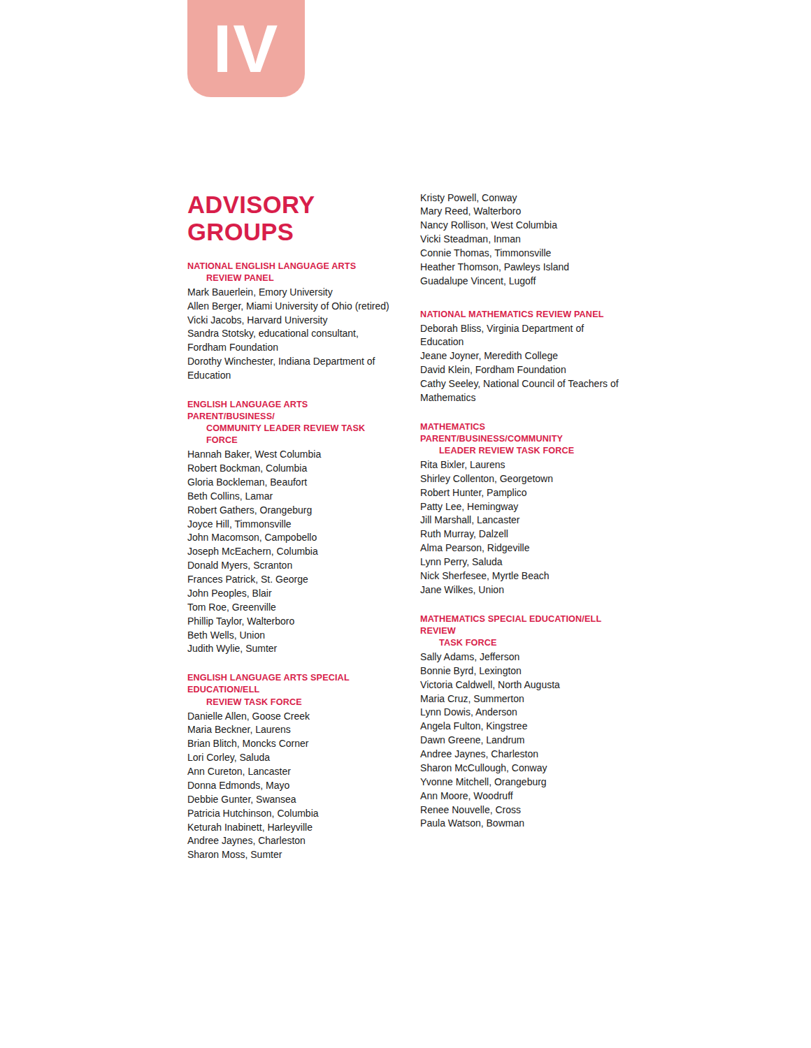IV
ADVISORY GROUPS
NATIONAL ENGLISH LANGUAGE ARTSREVIEW PANEL
Mark Bauerlein, Emory University
Allen Berger, Miami University of Ohio (retired)
Vicki Jacobs, Harvard University
Sandra Stotsky, educational consultant, Fordham Foundation
Dorothy Winchester, Indiana Department of Education
ENGLISH LANGUAGE ARTS PARENT/BUSINESS/COMMUNITY LEADER REVIEW TASK FORCE
Hannah Baker, West Columbia
Robert Bockman, Columbia
Gloria Bockleman, Beaufort
Beth Collins, Lamar
Robert Gathers, Orangeburg
Joyce Hill, Timmonsville
John Macomson, Campobello
Joseph McEachern, Columbia
Donald Myers, Scranton
Frances Patrick, St. George
John Peoples, Blair
Tom Roe, Greenville
Phillip Taylor, Walterboro
Beth Wells, Union
Judith Wylie, Sumter
ENGLISH LANGUAGE ARTS SPECIAL EDUCATION/ELLREVIEW TASK FORCE
Danielle Allen, Goose Creek
Maria Beckner, Laurens
Brian Blitch, Moncks Corner
Lori Corley, Saluda
Ann Cureton, Lancaster
Donna Edmonds, Mayo
Debbie Gunter, Swansea
Patricia Hutchinson, Columbia
Keturah Inabinett, Harleyville
Andree Jaynes, Charleston
Sharon Moss, Sumter
Kristy Powell, Conway
Mary Reed, Walterboro
Nancy Rollison, West Columbia
Vicki Steadman, Inman
Connie Thomas, Timmonsville
Heather Thomson, Pawleys Island
Guadalupe Vincent, Lugoff
NATIONAL MATHEMATICS REVIEW PANEL
Deborah Bliss, Virginia Department of Education
Jeane Joyner, Meredith College
David Klein, Fordham Foundation
Cathy Seeley, National Council of Teachers of Mathematics
MATHEMATICS PARENT/BUSINESS/COMMUNITYLEADER REVIEW TASK FORCE
Rita Bixler, Laurens
Shirley Collenton, Georgetown
Robert Hunter, Pamplico
Patty Lee, Hemingway
Jill Marshall, Lancaster
Ruth Murray, Dalzell
Alma Pearson, Ridgeville
Lynn Perry, Saluda
Nick Sherfesee, Myrtle Beach
Jane Wilkes, Union
MATHEMATICS SPECIAL EDUCATION/ELL REVIEWTASK FORCE
Sally Adams, Jefferson
Bonnie Byrd, Lexington
Victoria Caldwell, North Augusta
Maria Cruz, Summerton
Lynn Dowis, Anderson
Angela Fulton, Kingstree
Dawn Greene, Landrum
Andree Jaynes, Charleston
Sharon McCullough, Conway
Yvonne Mitchell, Orangeburg
Ann Moore, Woodruff
Renee Nouvelle, Cross
Paula Watson, Bowman